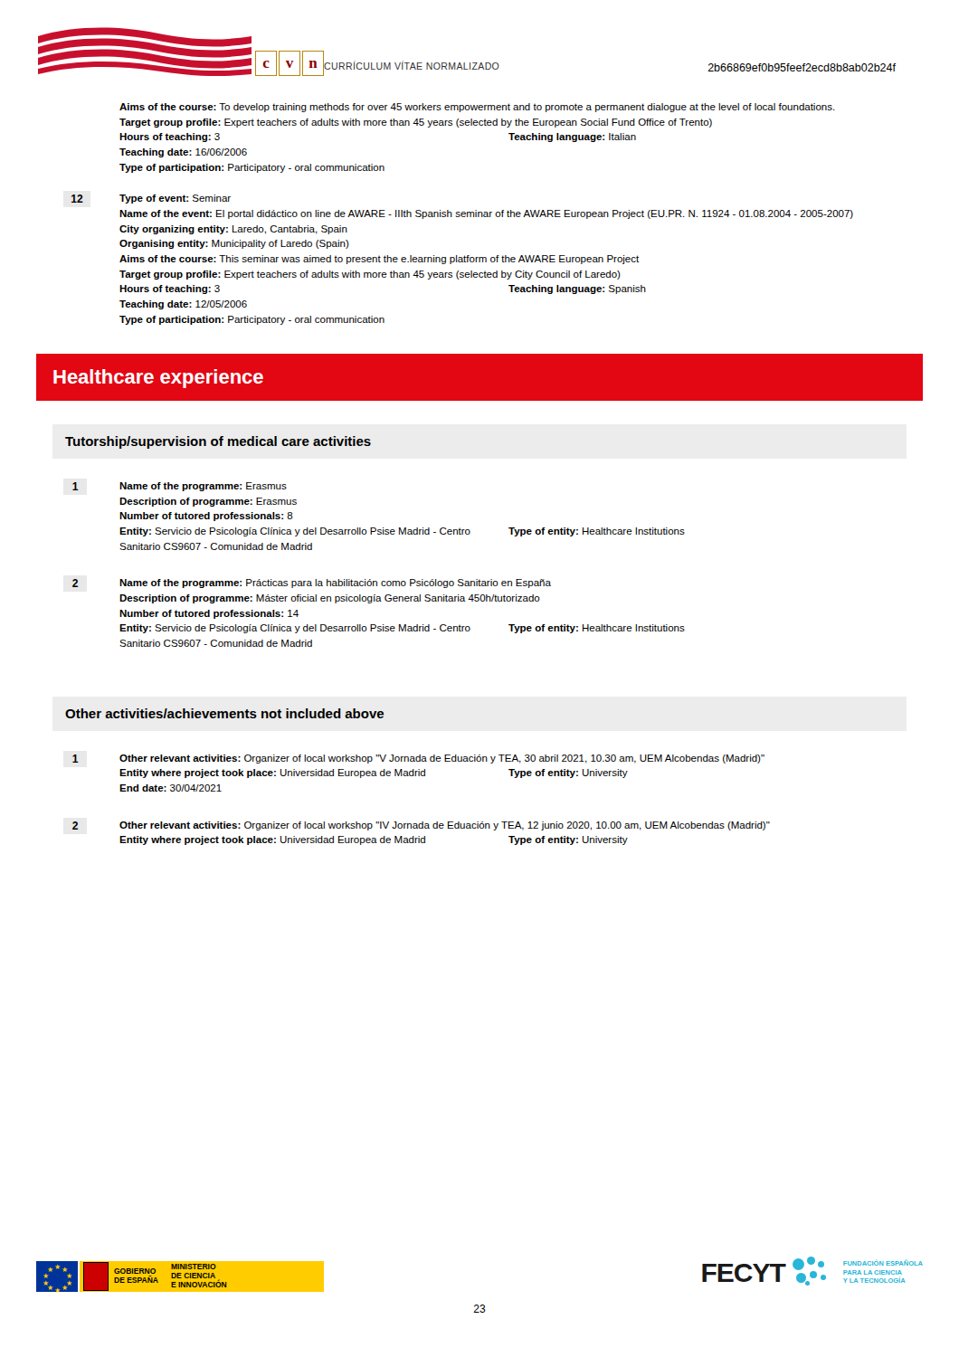cvn
CURRÍCULUM VÍTAE NORMALIZADO
2b66869ef0b95feef2ecd8b8ab02b24f
Aims of the course: To develop training methods for over 45 workers empowerment and to promote a permanent dialogue at the level of local foundations.
Target group profile: Expert teachers of adults with more than 45 years (selected by the European Social Fund Office of Trento)
Hours of teaching: 3
Teaching language: Italian
Teaching date: 16/06/2006
Type of participation: Participatory - oral communication
12
Type of event: Seminar
Name of the event: El portal didáctico on line de AWARE - IIIth Spanish seminar of the AWARE European Project (EU.PR. N. 11924 - 01.08.2004 - 2005-2007)
City organizing entity: Laredo, Cantabria, Spain
Organising entity: Municipality of Laredo (Spain)
Aims of the course: This seminar was aimed to present the e.learning platform of the AWARE European Project
Target group profile: Expert teachers of adults with more than 45 years (selected by City Council of Laredo)
Hours of teaching: 3
Teaching language: Spanish
Teaching date: 12/05/2006
Type of participation: Participatory - oral communication
Healthcare experience
Tutorship/supervision of medical care activities
1
Name of the programme: Erasmus
Description of programme: Erasmus
Number of tutored professionals: 8
Entity: Servicio de Psicología Clínica y del Desarrollo Psise Madrid - Centro Sanitario CS9607 - Comunidad de Madrid
Type of entity: Healthcare Institutions
2
Name of the programme: Prácticas para la habilitación como Psicólogo Sanitario en España
Description of programme: Máster oficial en psicología General Sanitaria 450h/tutorizado
Number of tutored professionals: 14
Entity: Servicio de Psicología Clínica y del Desarrollo Psise Madrid - Centro Sanitario CS9607 - Comunidad de Madrid
Type of entity: Healthcare Institutions
Other activities/achievements not included above
1
Other relevant activities: Organizer of local workshop "V Jornada de Eduación y TEA, 30 abril 2021, 10.30 am, UEM Alcobendas (Madrid)"
Entity where project took place: Universidad Europea de Madrid
Type of entity: University
End date: 30/04/2021
2
Other relevant activities: Organizer of local workshop "IV Jornada de Eduación y TEA, 12 junio 2020, 10.00 am, UEM Alcobendas (Madrid)"
Entity where project took place: Universidad Europea de Madrid
Type of entity: University
★ ★ ★ ★ ★ ★ ★ ★ ★ ★
GOBIERNO
DE ESPAÑA
MINISTERIO
DE CIENCIA
E INNOVACIÓN
FECYT
FUNDACIÓN ESPAÑOLA
PARA LA CIENCIA
Y LA TECNOLOGÍA
23